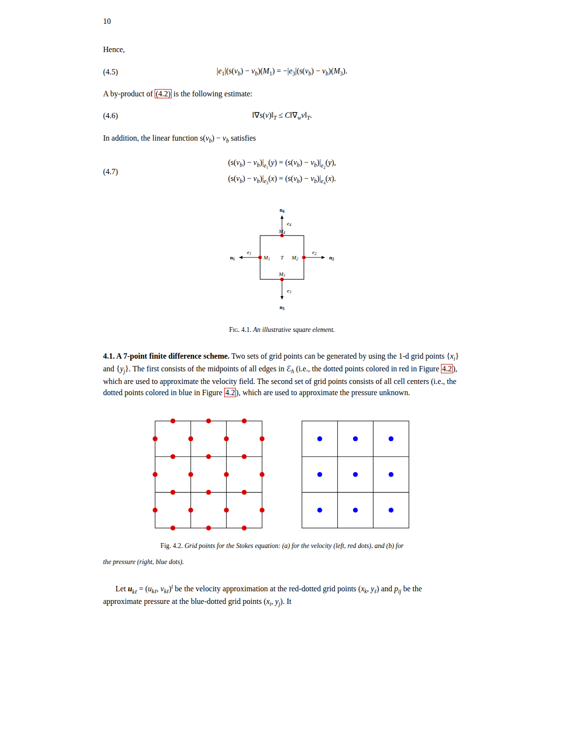10
Hence,
(4.5)
|e1|(s(vb) − vb)(M1) = −|e3|(s(vb) − vb)(M3).
A by-product of (4.2) is the following estimate:
(4.6)
‖∇s(v)‖T ≤ C‖∇wv‖T.
In addition, the linear function s(vb) − vb satisfies
(4.7)
(s(vb) − vb)|e1(y) = (s(vb) − vb)|e2(y),
(s(vb) − vb)|e3(x) = (s(vb) − vb)|e4(x).
n4 n3 n1 n2 e4 e3 e1 e2 M4 M3 M1 M2 T
Fig. 4.1. An illustrative square element.
4.1. A 7-point finite difference scheme.
Two sets of grid points can be generated by using the 1-d grid points {xi} and {yj}. The first consists of the midpoints of all edges in ℰh (i.e., the dotted points colored in red in Figure 4.2), which are used to approximate the velocity field. The second set of grid points consists of all cell centers (i.e., the dotted points colored in blue in Figure 4.2), which are used to approximate the pressure unknown.
Fig. 4.2. Grid points for the Stokes equation: (a) for the velocity (left, red dots), and (b) for
the pressure (right, blue dots).
Let ukℓ = (ukℓ, vkℓ)t be the velocity approximation at the red-dotted grid points (xk, yℓ) and pij be the approximate pressure at the blue-dotted grid points (xi, yj). It